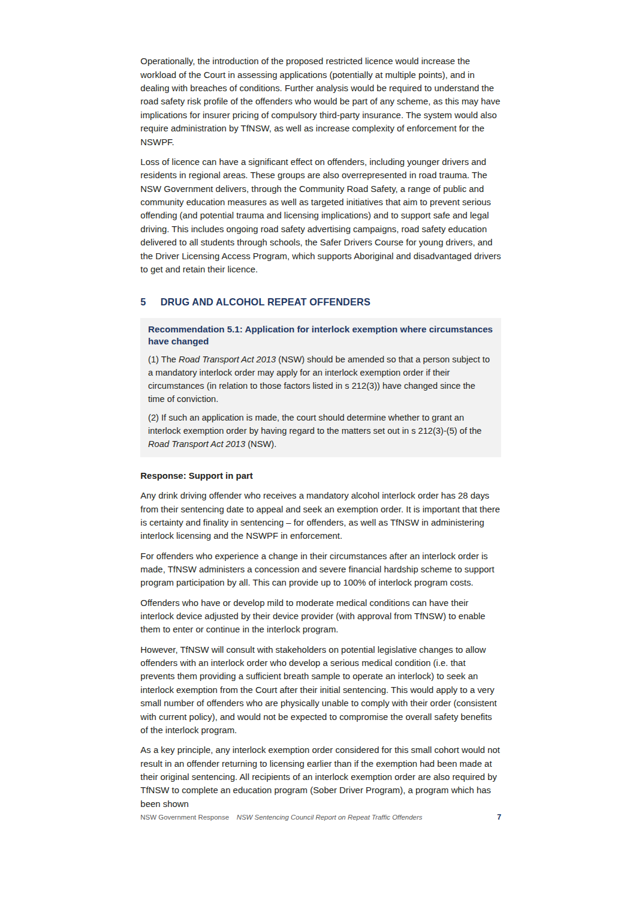Operationally, the introduction of the proposed restricted licence would increase the workload of the Court in assessing applications (potentially at multiple points), and in dealing with breaches of conditions. Further analysis would be required to understand the road safety risk profile of the offenders who would be part of any scheme, as this may have implications for insurer pricing of compulsory third-party insurance. The system would also require administration by TfNSW, as well as increase complexity of enforcement for the NSWPF.
Loss of licence can have a significant effect on offenders, including younger drivers and residents in regional areas. These groups are also overrepresented in road trauma. The NSW Government delivers, through the Community Road Safety, a range of public and community education measures as well as targeted initiatives that aim to prevent serious offending (and potential trauma and licensing implications) and to support safe and legal driving. This includes ongoing road safety advertising campaigns, road safety education delivered to all students through schools, the Safer Drivers Course for young drivers, and the Driver Licensing Access Program, which supports Aboriginal and disadvantaged drivers to get and retain their licence.
5 DRUG AND ALCOHOL REPEAT OFFENDERS
Recommendation 5.1: Application for interlock exemption where circumstances have changed
(1) The Road Transport Act 2013 (NSW) should be amended so that a person subject to a mandatory interlock order may apply for an interlock exemption order if their circumstances (in relation to those factors listed in s 212(3)) have changed since the time of conviction.
(2) If such an application is made, the court should determine whether to grant an interlock exemption order by having regard to the matters set out in s 212(3)-(5) of the Road Transport Act 2013 (NSW).
Response: Support in part
Any drink driving offender who receives a mandatory alcohol interlock order has 28 days from their sentencing date to appeal and seek an exemption order. It is important that there is certainty and finality in sentencing – for offenders, as well as TfNSW in administering interlock licensing and the NSWPF in enforcement.
For offenders who experience a change in their circumstances after an interlock order is made, TfNSW administers a concession and severe financial hardship scheme to support program participation by all. This can provide up to 100% of interlock program costs.
Offenders who have or develop mild to moderate medical conditions can have their interlock device adjusted by their device provider (with approval from TfNSW) to enable them to enter or continue in the interlock program.
However, TfNSW will consult with stakeholders on potential legislative changes to allow offenders with an interlock order who develop a serious medical condition (i.e. that prevents them providing a sufficient breath sample to operate an interlock) to seek an interlock exemption from the Court after their initial sentencing. This would apply to a very small number of offenders who are physically unable to comply with their order (consistent with current policy), and would not be expected to compromise the overall safety benefits of the interlock program.
As a key principle, any interlock exemption order considered for this small cohort would not result in an offender returning to licensing earlier than if the exemption had been made at their original sentencing. All recipients of an interlock exemption order are also required by TfNSW to complete an education program (Sober Driver Program), a program which has been shown
NSW Government Response NSW Sentencing Council Report on Repeat Traffic Offenders 7